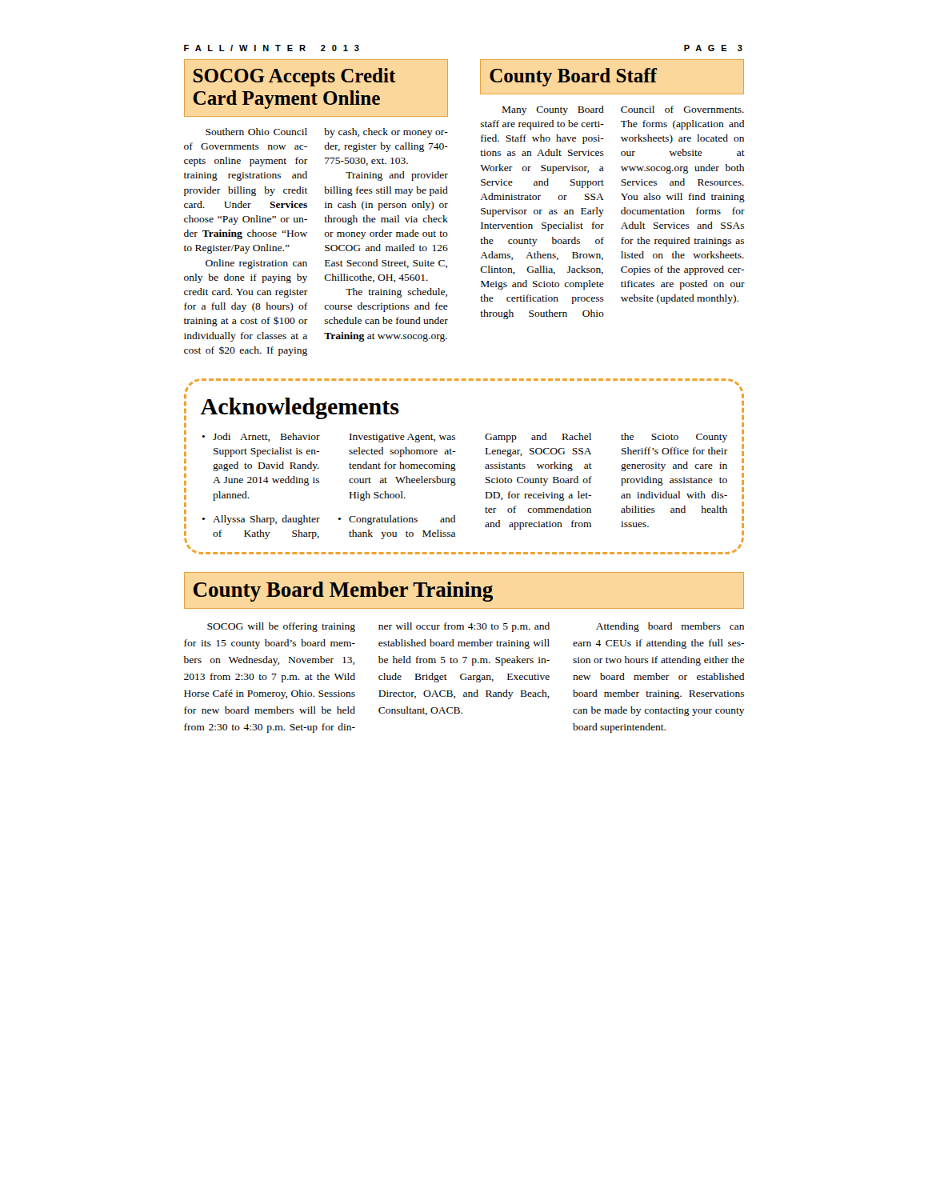F A L L / W I N T E R 2 0 1 3 P A G E 3
SOCOG Accepts Credit Card Payment Online
Southern Ohio Council of Governments now accepts online payment for training registrations and provider billing by credit card. Under Services choose “Pay Online” or under Training choose “How to Register/Pay Online.”
Online registration can only be done if paying by credit card. You can register for a full day (8 hours) of training at a cost of $100 or individually for classes at a cost of $20 each. If paying by cash, check or money order, register by calling 740-775-5030, ext. 103.
Training and provider billing fees still may be paid in cash (in person only) or through the mail via check or money order made out to SOCOG and mailed to 126 East Second Street, Suite C, Chillicothe, OH, 45601.
The training schedule, course descriptions and fee schedule can be found under Training at www.socog.org.
County Board Staff
Many County Board staff are required to be certified. Staff who have positions as an Adult Services Worker or Supervisor, a Service and Support Administrator or SSA Supervisor or as an Early Intervention Specialist for the county boards of Adams, Athens, Brown, Clinton, Gallia, Jackson, Meigs and Scioto complete the certification process through Southern Ohio Council of Governments. The forms (application and worksheets) are located on our website at www.socog.org under both Services and Resources. You also will find training documentation forms for Adult Services and SSAs for the required trainings as listed on the worksheets. Copies of the approved certificates are posted on our website (updated monthly).
Acknowledgements
Jodi Arnett, Behavior Support Specialist is engaged to David Randy. A June 2014 wedding is planned.
Allyssa Sharp, daughter of Kathy Sharp, Investigative Agent, was selected sophomore attendant for homecoming court at Wheelersburg High School.
Congratulations and thank you to Melissa Gampp and Rachel Lenegar, SOCOG SSA assistants working at Scioto County Board of DD, for receiving a letter of commendation and appreciation from the Scioto County Sheriff’s Office for their generosity and care in providing assistance to an individual with disabilities and health issues.
County Board Member Training
SOCOG will be offering training for its 15 county board’s board members on Wednesday, November 13, 2013 from 2:30 to 7 p.m. at the Wild Horse Café in Pomeroy, Ohio. Sessions for new board members will be held from 2:30 to 4:30 p.m. Set-up for dinner will occur from 4:30 to 5 p.m. and established board member training will be held from 5 to 7 p.m. Speakers include Bridget Gargan, Executive Director, OACB, and Randy Beach, Consultant, OACB.
Attending board members can earn 4 CEUs if attending the full session or two hours if attending either the new board member or established board member training. Reservations can be made by contacting your county board superintendent.